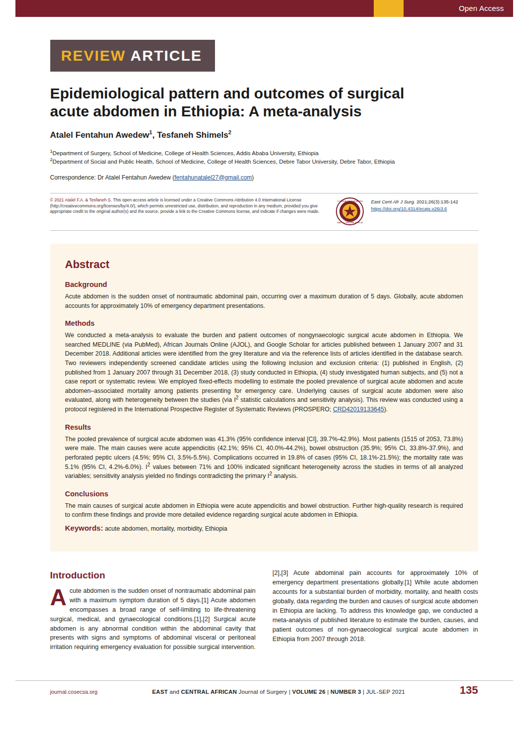Open Access
REVIEW ARTICLE
Epidemiological pattern and outcomes of surgical acute abdomen in Ethiopia: A meta-analysis
Atalel Fentahun Awedew1, Tesfaneh Shimels2
1Department of Surgery, School of Medicine, College of Health Sciences, Addis Ababa University, Ethiopia
2Department of Social and Public Health, School of Medicine, College of Health Sciences, Debre Tabor University, Debre Tabor, Ethiopia
Correspondence: Dr Atalel Fentahun Awedew (fentahunatalel27@gmail.com)
© 2021 Atalel F.A. & Tesfaneh S. This open access article is licensed under a Creative Commons Attribution 4.0 International License (http://creativecommons.org/licenses/by/4.0/), which permits unrestricted use, distribution, and reproduction in any medium, provided you give appropriate credit to the original author(s) and the source, provide a link to the Creative Commons license, and indicate if changes were made.
COLLEGE OF SURGEONS EAST & CENTRAL AFRICA
East Cent Afr J Surg. 2021;26(3):135-142
https://doi.org/10.4314/ecajs.v26i3.6
Abstract
Background
Acute abdomen is the sudden onset of nontraumatic abdominal pain, occurring over a maximum duration of 5 days. Globally, acute abdomen accounts for approximately 10% of emergency department presentations.
Methods
We conducted a meta-analysis to evaluate the burden and patient outcomes of nongynaecologic surgical acute abdomen in Ethiopia. We searched MEDLINE (via PubMed), African Journals Online (AJOL), and Google Scholar for articles published between 1 January 2007 and 31 December 2018. Additional articles were identified from the grey literature and via the reference lists of articles identified in the database search. Two reviewers independently screened candidate articles using the following inclusion and exclusion criteria: (1) published in English, (2) published from 1 January 2007 through 31 December 2018, (3) study conducted in Ethiopia, (4) study investigated human subjects, and (5) not a case report or systematic review. We employed fixed-effects modelling to estimate the pooled prevalence of surgical acute abdomen and acute abdomen–associated mortality among patients presenting for emergency care. Underlying causes of surgical acute abdomen were also evaluated, along with heterogeneity between the studies (via I2 statistic calculations and sensitivity analysis). This review was conducted using a protocol registered in the International Prospective Register of Systematic Reviews (PROSPERO; CRD42019133645).
Results
The pooled prevalence of surgical acute abdomen was 41.3% (95% confidence interval [CI], 39.7%-42.9%). Most patients (1515 of 2053, 73.8%) were male. The main causes were acute appendicitis (42.1%; 95% CI, 40.0%-44.2%), bowel obstruction (35.9%; 95% CI, 33.8%-37.9%), and perforated peptic ulcers (4.5%; 95% CI, 3.5%-5.5%). Complications occurred in 19.8% of cases (95% CI, 18.1%-21.5%); the mortality rate was 5.1% (95% CI, 4.2%-6.0%). I2 values between 71% and 100% indicated significant heterogeneity across the studies in terms of all analyzed variables; sensitivity analysis yielded no findings contradicting the primary I2 analysis.
Conclusions
The main causes of surgical acute abdomen in Ethiopia were acute appendicitis and bowel obstruction. Further high-quality research is required to confirm these findings and provide more detailed evidence regarding surgical acute abdomen in Ethiopia.
Keywords: acute abdomen, mortality, morbidity, Ethiopia
Introduction
Acute abdomen is the sudden onset of nontraumatic abdominal pain with a maximum symptom duration of 5 days.[1] Acute abdomen encompasses a broad range of self-limiting to life-threatening surgical, medical, and gynaecological conditions.[1],[2] Surgical acute abdomen is any abnormal condition within the abdominal cavity that presents with signs and symptoms of abdominal visceral or peritoneal irritation requiring emergency evaluation for possible surgical intervention.[2],[3] Acute abdominal pain accounts for approximately 10% of emergency department presentations globally.[1] While acute abdomen accounts for a substantial burden of morbidity, mortality, and health costs globally, data regarding the burden and causes of surgical acute abdomen in Ethiopia are lacking. To address this knowledge gap, we conducted a meta-analysis of published literature to estimate the burden, causes, and patient outcomes of non-gynaecological surgical acute abdomen in Ethiopia from 2007 through 2018.
journal.cosecsa.org
EAST and CENTRAL AFRICAN Journal of Surgery | VOLUME 26 | NUMBER 3 | JUL-SEP 2021
135